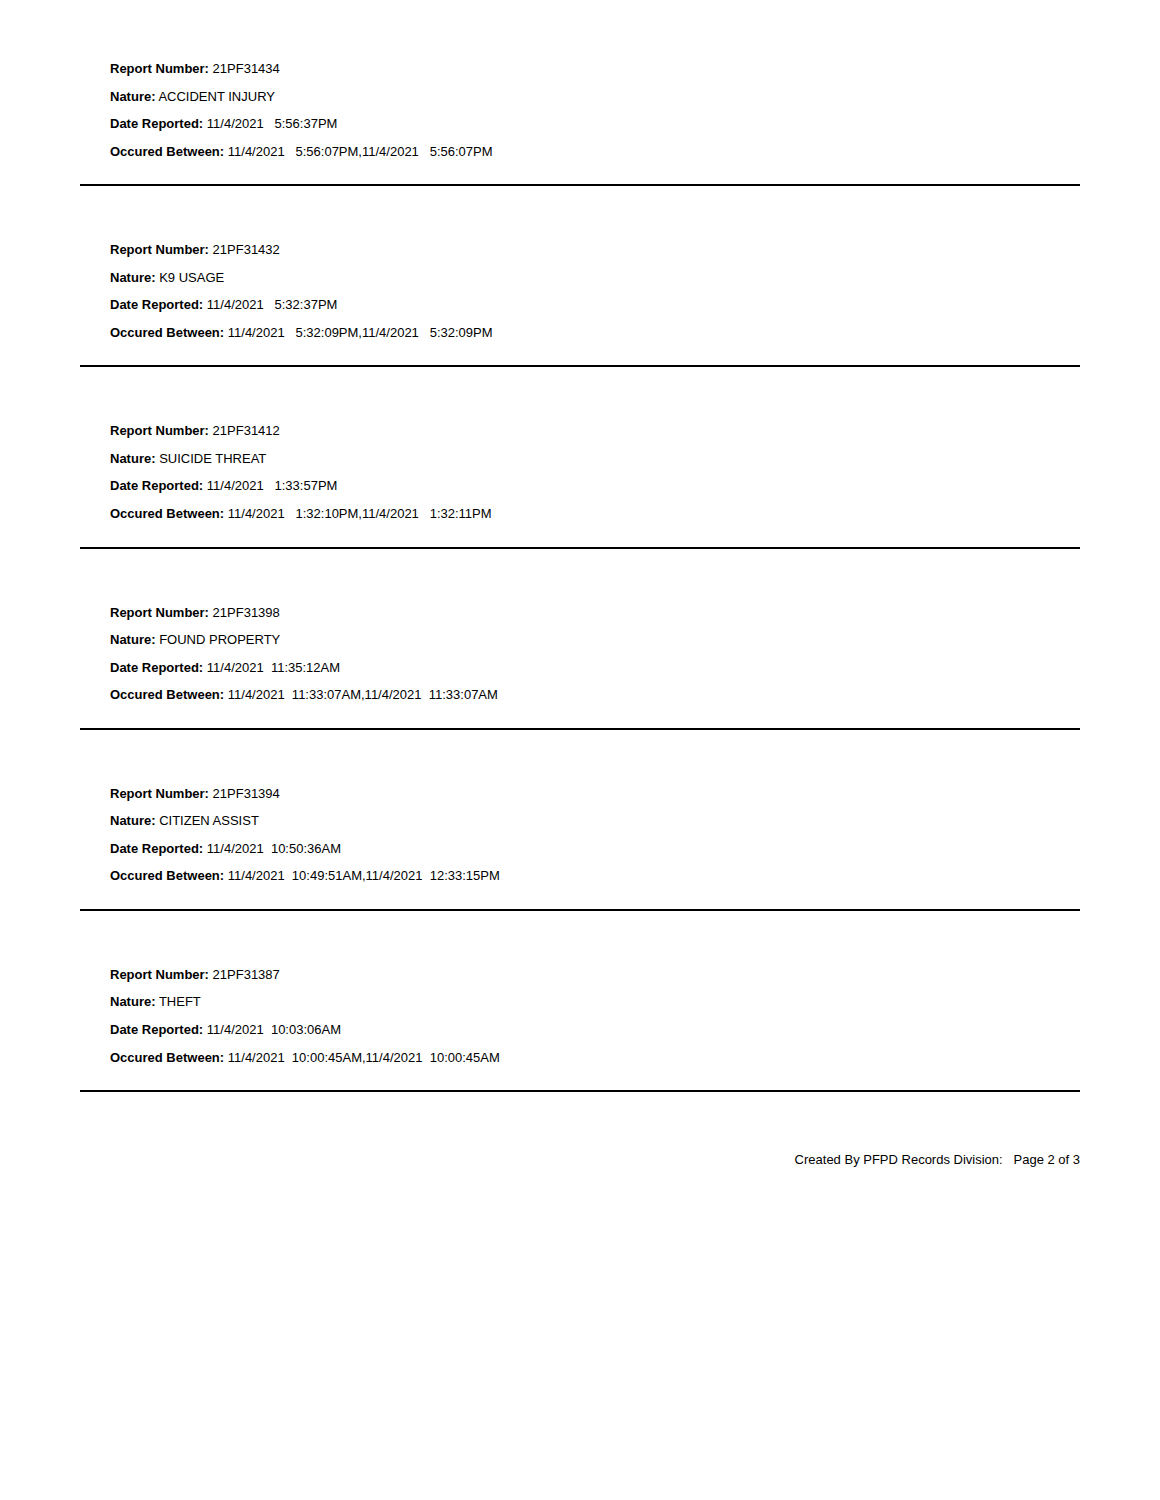Report Number: 21PF31434
Nature: ACCIDENT INJURY
Date Reported: 11/4/2021 5:56:37PM
Occured Between: 11/4/2021 5:56:07PM,11/4/2021 5:56:07PM
Report Number: 21PF31432
Nature: K9 USAGE
Date Reported: 11/4/2021 5:32:37PM
Occured Between: 11/4/2021 5:32:09PM,11/4/2021 5:32:09PM
Report Number: 21PF31412
Nature: SUICIDE THREAT
Date Reported: 11/4/2021 1:33:57PM
Occured Between: 11/4/2021 1:32:10PM,11/4/2021 1:32:11PM
Report Number: 21PF31398
Nature: FOUND PROPERTY
Date Reported: 11/4/2021 11:35:12AM
Occured Between: 11/4/2021 11:33:07AM,11/4/2021 11:33:07AM
Report Number: 21PF31394
Nature: CITIZEN ASSIST
Date Reported: 11/4/2021 10:50:36AM
Occured Between: 11/4/2021 10:49:51AM,11/4/2021 12:33:15PM
Report Number: 21PF31387
Nature: THEFT
Date Reported: 11/4/2021 10:03:06AM
Occured Between: 11/4/2021 10:00:45AM,11/4/2021 10:00:45AM
Created By PFPD Records Division: Page 2 of 3